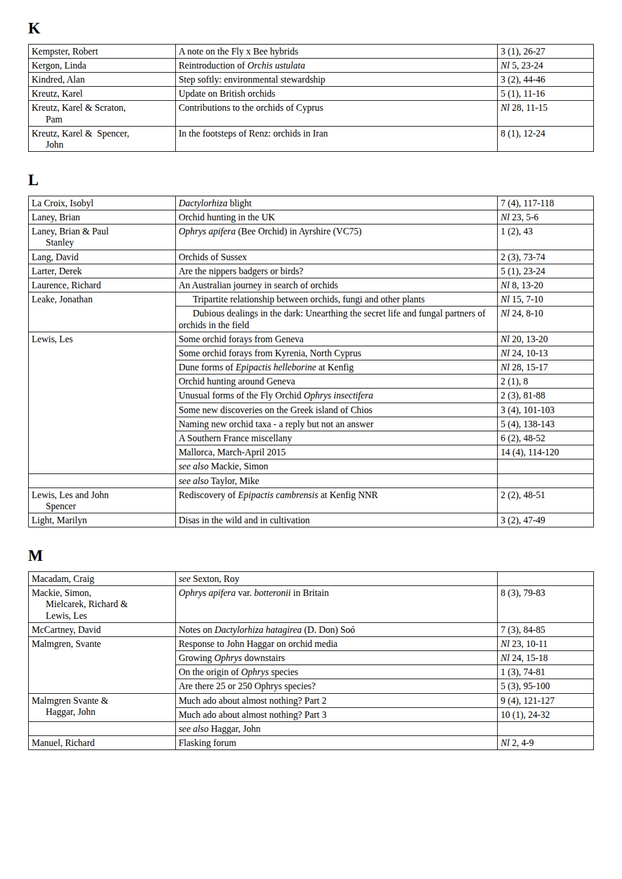K
| Kempster, Robert | A note on the Fly x Bee hybrids | 3 (1), 26-27 |
| Kergon, Linda | Reintroduction of Orchis ustulata | Nl 5, 23-24 |
| Kindred, Alan | Step softly: environmental stewardship | 3 (2), 44-46 |
| Kreutz, Karel | Update on British orchids | 5 (1), 11-16 |
| Kreutz, Karel & Scraton, Pam | Contributions to the orchids of Cyprus | Nl 28, 11-15 |
| Kreutz, Karel & Spencer, John | In the footsteps of Renz: orchids in Iran | 8 (1), 12-24 |
L
| La Croix, Isobyl | Dactylorhiza blight | 7 (4), 117-118 |
| Laney, Brian | Orchid hunting in the UK | Nl 23, 5-6 |
| Laney, Brian & Paul Stanley | Ophrys apifera (Bee Orchid) in Ayrshire (VC75) | 1 (2), 43 |
| Lang, David | Orchids of Sussex | 2 (3), 73-74 |
| Larter, Derek | Are the nippers badgers or birds? | 5 (1), 23-24 |
| Laurence, Richard | An Australian journey in search of orchids | Nl 8, 13-20 |
| Leake, Jonathan | Tripartite relationship between orchids, fungi and other plants | Nl 15, 7-10 |
| Dubious dealings in the dark: Unearthing the secret life and fungal partners of orchids in the field | Nl 24, 8-10 |
| Lewis, Les | Some orchid forays from Geneva | Nl 20, 13-20 |
| Some orchid forays from Kyrenia, North Cyprus | Nl 24, 10-13 |
| Dune forms of Epipactis helleborine at Kenfig | Nl 28, 15-17 |
| Orchid hunting around Geneva | 2 (1), 8 |
| Unusual forms of the Fly Orchid Ophrys insectifera | 2 (3), 81-88 |
| Some new discoveries on the Greek island of Chios | 3 (4), 101-103 |
| Naming new orchid taxa - a reply but not an answer | 5 (4), 138-143 |
| A Southern France miscellany | 6 (2), 48-52 |
| Mallorca, March-April 2015 | 14 (4), 114-120 |
| see also Mackie, Simon | |
| | see also Taylor, Mike | |
| Lewis, Les and John Spencer | Rediscovery of Epipactis cambrensis at Kenfig NNR | 2 (2), 48-51 |
| Light, Marilyn | Disas in the wild and in cultivation | 3 (2), 47-49 |
M
| Macadam, Craig | see Sexton, Roy | |
| Mackie, Simon, Mielcarek, Richard & Lewis, Les | Ophrys apifera var. botteronii in Britain | 8 (3), 79-83 |
| McCartney, David | Notes on Dactylorhiza hatagirea (D. Don) Soó | 7 (3), 84-85 |
| Malmgren, Svante | Response to John Haggar on orchid media | Nl 23, 10-11 |
| Growing Ophrys downstairs | Nl 24, 15-18 |
| On the origin of Ophrys species | 1 (3), 74-81 |
| Are there 25 or 250 Ophrys species? | 5 (3), 95-100 |
| Malmgren Svante & Haggar, John | Much ado about almost nothing? Part 2 | 9 (4), 121-127 |
| Much ado about almost nothing? Part 3 | 10 (1), 24-32 |
| | see also Haggar, John | |
| Manuel, Richard | Flasking forum | Nl 2, 4-9 |